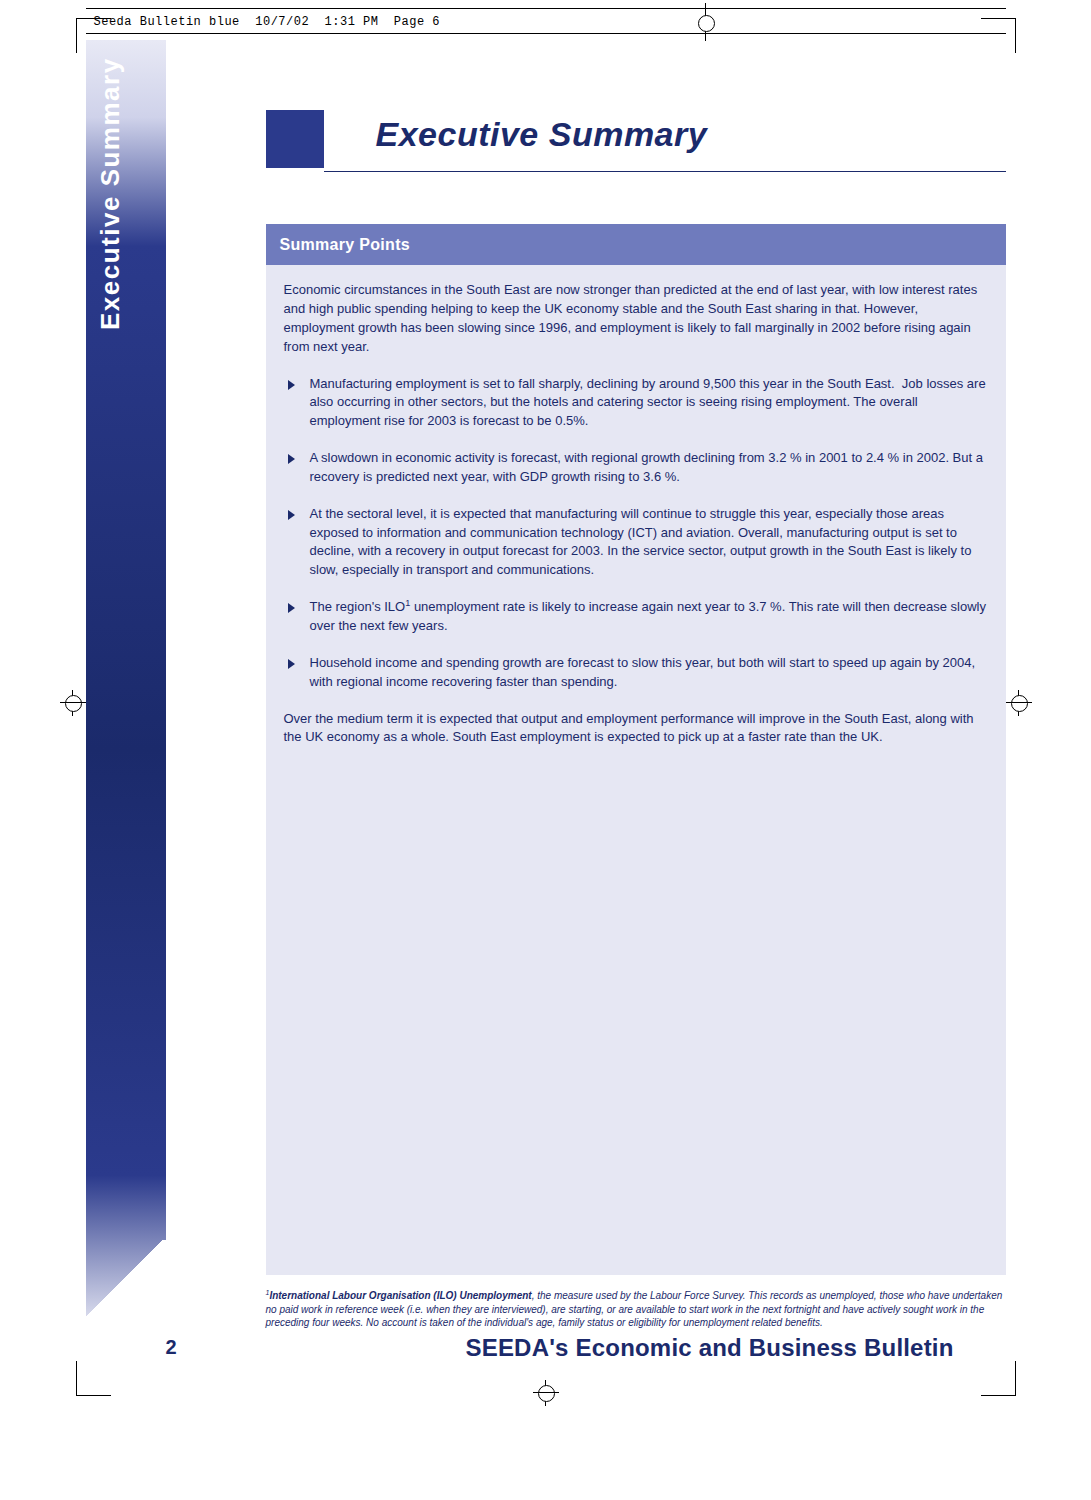Seeda Bulletin blue 10/7/02 1:31 PM Page 6
Executive Summary
Executive Summary
Summary Points
Economic circumstances in the South East are now stronger than predicted at the end of last year, with low interest rates and high public spending helping to keep the UK economy stable and the South East sharing in that. However, employment growth has been slowing since 1996, and employment is likely to fall marginally in 2002 before rising again from next year.
Manufacturing employment is set to fall sharply, declining by around 9,500 this year in the South East. Job losses are also occurring in other sectors, but the hotels and catering sector is seeing rising employment. The overall employment rise for 2003 is forecast to be 0.5%.
A slowdown in economic activity is forecast, with regional growth declining from 3.2 % in 2001 to 2.4 % in 2002. But a recovery is predicted next year, with GDP growth rising to 3.6 %.
At the sectoral level, it is expected that manufacturing will continue to struggle this year, especially those areas exposed to information and communication technology (ICT) and aviation. Overall, manufacturing output is set to decline, with a recovery in output forecast for 2003. In the service sector, output growth in the South East is likely to slow, especially in transport and communications.
The region's ILO1 unemployment rate is likely to increase again next year to 3.7 %. This rate will then decrease slowly over the next few years.
Household income and spending growth are forecast to slow this year, but both will start to speed up again by 2004, with regional income recovering faster than spending.
Over the medium term it is expected that output and employment performance will improve in the South East, along with the UK economy as a whole. South East employment is expected to pick up at a faster rate than the UK.
1International Labour Organisation (ILO) Unemployment, the measure used by the Labour Force Survey. This records as unemployed, those who have undertaken no paid work in reference week (i.e. when they are interviewed), are starting, or are available to start work in the next fortnight and have actively sought work in the preceding four weeks. No account is taken of the individual's age, family status or eligibility for unemployment related benefits.
2
SEEDA's Economic and Business Bulletin